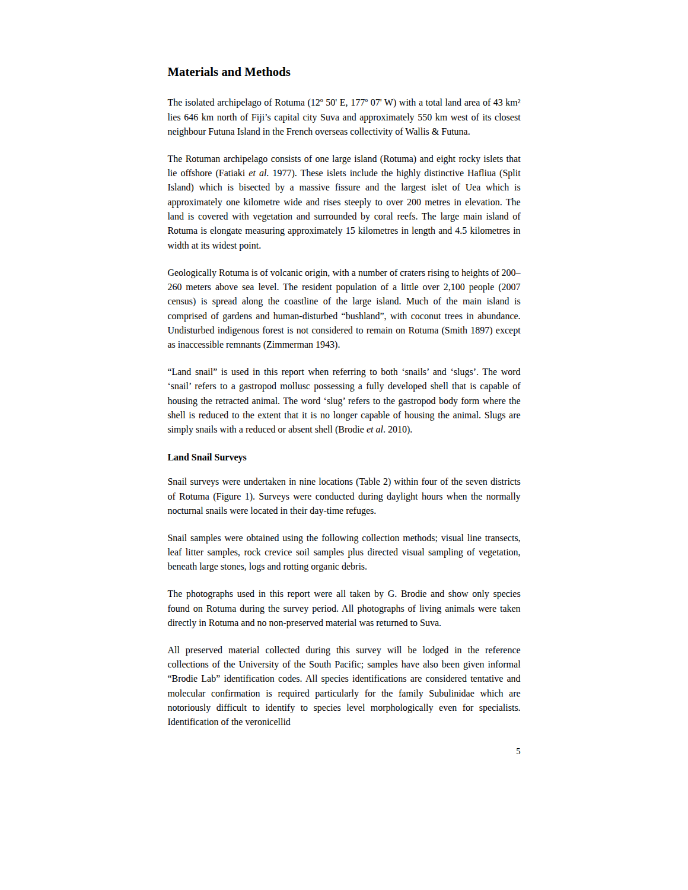Materials and Methods
The isolated archipelago of Rotuma (12º 50' E, 177º 07' W) with a total land area of 43 km² lies 646 km north of Fiji’s capital city Suva and approximately 550 km west of its closest neighbour Futuna Island in the French overseas collectivity of Wallis & Futuna.
The Rotuman archipelago consists of one large island (Rotuma) and eight rocky islets that lie offshore (Fatiaki et al. 1977). These islets include the highly distinctive Hafliua (Split Island) which is bisected by a massive fissure and the largest islet of Uea which is approximately one kilometre wide and rises steeply to over 200 metres in elevation. The land is covered with vegetation and surrounded by coral reefs. The large main island of Rotuma is elongate measuring approximately 15 kilometres in length and 4.5 kilometres in width at its widest point.
Geologically Rotuma is of volcanic origin, with a number of craters rising to heights of 200–260 meters above sea level. The resident population of a little over 2,100 people (2007 census) is spread along the coastline of the large island. Much of the main island is comprised of gardens and human-disturbed “bushland”, with coconut trees in abundance. Undisturbed indigenous forest is not considered to remain on Rotuma (Smith 1897) except as inaccessible remnants (Zimmerman 1943).
“Land snail” is used in this report when referring to both ‘snails’ and ‘slugs’. The word ‘snail’ refers to a gastropod mollusc possessing a fully developed shell that is capable of housing the retracted animal. The word ‘slug’ refers to the gastropod body form where the shell is reduced to the extent that it is no longer capable of housing the animal. Slugs are simply snails with a reduced or absent shell (Brodie et al. 2010).
Land Snail Surveys
Snail surveys were undertaken in nine locations (Table 2) within four of the seven districts of Rotuma (Figure 1). Surveys were conducted during daylight hours when the normally nocturnal snails were located in their day-time refuges.
Snail samples were obtained using the following collection methods; visual line transects, leaf litter samples, rock crevice soil samples plus directed visual sampling of vegetation, beneath large stones, logs and rotting organic debris.
The photographs used in this report were all taken by G. Brodie and show only species found on Rotuma during the survey period. All photographs of living animals were taken directly in Rotuma and no non-preserved material was returned to Suva.
All preserved material collected during this survey will be lodged in the reference collections of the University of the South Pacific; samples have also been given informal “Brodie Lab” identification codes. All species identifications are considered tentative and molecular confirmation is required particularly for the family Subulinidae which are notoriously difficult to identify to species level morphologically even for specialists. Identification of the veronicellid
5